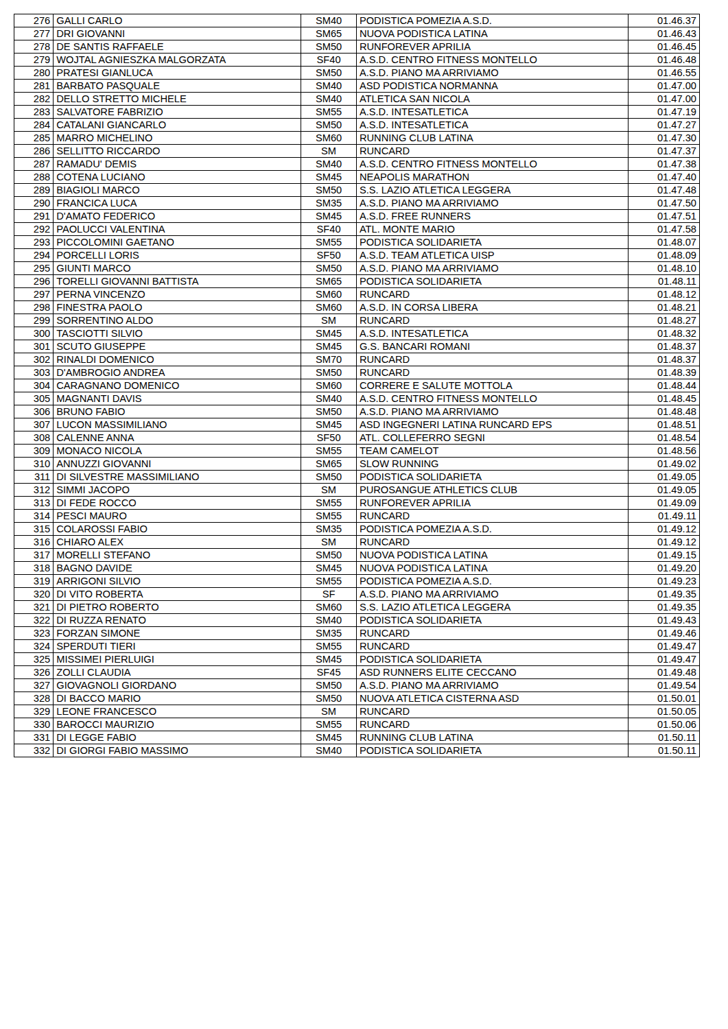| 276 | GALLI CARLO | SM40 | PODISTICA POMEZIA A.S.D. | 01.46.37 |
| 277 | DRI GIOVANNI | SM65 | NUOVA PODISTICA LATINA | 01.46.43 |
| 278 | DE SANTIS RAFFAELE | SM50 | RUNFOREVER APRILIA | 01.46.45 |
| 279 | WOJTAL AGNIESZKA MALGORZATA | SF40 | A.S.D. CENTRO FITNESS MONTELLO | 01.46.48 |
| 280 | PRATESI GIANLUCA | SM50 | A.S.D. PIANO MA ARRIVIAMO | 01.46.55 |
| 281 | BARBATO PASQUALE | SM40 | ASD PODISTICA NORMANNA | 01.47.00 |
| 282 | DELLO STRETTO MICHELE | SM40 | ATLETICA SAN NICOLA | 01.47.00 |
| 283 | SALVATORE FABRIZIO | SM55 | A.S.D. INTESATLETICA | 01.47.19 |
| 284 | CATALANI GIANCARLO | SM50 | A.S.D. INTESATLETICA | 01.47.27 |
| 285 | MARRO MICHELINO | SM60 | RUNNING CLUB LATINA | 01.47.30 |
| 286 | SELLITTO RICCARDO | SM | RUNCARD | 01.47.37 |
| 287 | RAMADU' DEMIS | SM40 | A.S.D. CENTRO FITNESS MONTELLO | 01.47.38 |
| 288 | COTENA LUCIANO | SM45 | NEAPOLIS MARATHON | 01.47.40 |
| 289 | BIAGIOLI MARCO | SM50 | S.S. LAZIO ATLETICA LEGGERA | 01.47.48 |
| 290 | FRANCICA LUCA | SM35 | A.S.D. PIANO MA ARRIVIAMO | 01.47.50 |
| 291 | D'AMATO FEDERICO | SM45 | A.S.D. FREE RUNNERS | 01.47.51 |
| 292 | PAOLUCCI VALENTINA | SF40 | ATL. MONTE MARIO | 01.47.58 |
| 293 | PICCOLOMINI GAETANO | SM55 | PODISTICA SOLIDARIETA | 01.48.07 |
| 294 | PORCELLI LORIS | SF50 | A.S.D. TEAM ATLETICA UISP | 01.48.09 |
| 295 | GIUNTI MARCO | SM50 | A.S.D. PIANO MA ARRIVIAMO | 01.48.10 |
| 296 | TORELLI GIOVANNI BATTISTA | SM65 | PODISTICA SOLIDARIETA | 01.48.11 |
| 297 | PERNA VINCENZO | SM60 | RUNCARD | 01.48.12 |
| 298 | FINESTRA PAOLO | SM60 | A.S.D. IN CORSA LIBERA | 01.48.21 |
| 299 | SORRENTINO ALDO | SM | RUNCARD | 01.48.27 |
| 300 | TASCIOTTI SILVIO | SM45 | A.S.D. INTESATLETICA | 01.48.32 |
| 301 | SCUTO GIUSEPPE | SM45 | G.S. BANCARI ROMANI | 01.48.37 |
| 302 | RINALDI DOMENICO | SM70 | RUNCARD | 01.48.37 |
| 303 | D'AMBROGIO ANDREA | SM50 | RUNCARD | 01.48.39 |
| 304 | CARAGNANO DOMENICO | SM60 | CORRERE E SALUTE MOTTOLA | 01.48.44 |
| 305 | MAGNANTI DAVIS | SM40 | A.S.D. CENTRO FITNESS MONTELLO | 01.48.45 |
| 306 | BRUNO FABIO | SM50 | A.S.D. PIANO MA ARRIVIAMO | 01.48.48 |
| 307 | LUCON MASSIMILIANO | SM45 | ASD INGEGNERI LATINA RUNCARD EPS | 01.48.51 |
| 308 | CALENNE ANNA | SF50 | ATL. COLLEFERRO SEGNI | 01.48.54 |
| 309 | MONACO NICOLA | SM55 | TEAM CAMELOT | 01.48.56 |
| 310 | ANNUZZI GIOVANNI | SM65 | SLOW RUNNING | 01.49.02 |
| 311 | DI SILVESTRE MASSIMILIANO | SM50 | PODISTICA SOLIDARIETA | 01.49.05 |
| 312 | SIMMI JACOPO | SM | PUROSANGUE ATHLETICS CLUB | 01.49.05 |
| 313 | DI FEDE ROCCO | SM55 | RUNFOREVER APRILIA | 01.49.09 |
| 314 | PESCI MAURO | SM55 | RUNCARD | 01.49.11 |
| 315 | COLAROSSI FABIO | SM35 | PODISTICA POMEZIA A.S.D. | 01.49.12 |
| 316 | CHIARO ALEX | SM | RUNCARD | 01.49.12 |
| 317 | MORELLI STEFANO | SM50 | NUOVA PODISTICA LATINA | 01.49.15 |
| 318 | BAGNO DAVIDE | SM45 | NUOVA PODISTICA LATINA | 01.49.20 |
| 319 | ARRIGONI SILVIO | SM55 | PODISTICA POMEZIA A.S.D. | 01.49.23 |
| 320 | DI VITO ROBERTA | SF | A.S.D. PIANO MA ARRIVIAMO | 01.49.35 |
| 321 | DI PIETRO ROBERTO | SM60 | S.S. LAZIO ATLETICA LEGGERA | 01.49.35 |
| 322 | DI RUZZA RENATO | SM40 | PODISTICA SOLIDARIETA | 01.49.43 |
| 323 | FORZAN SIMONE | SM35 | RUNCARD | 01.49.46 |
| 324 | SPERDUTI TIERI | SM55 | RUNCARD | 01.49.47 |
| 325 | MISSIMEI PIERLUIGI | SM45 | PODISTICA SOLIDARIETA | 01.49.47 |
| 326 | ZOLLI CLAUDIA | SF45 | ASD RUNNERS ELITE CECCANO | 01.49.48 |
| 327 | GIOVAGNOLI GIORDANO | SM50 | A.S.D. PIANO MA ARRIVIAMO | 01.49.54 |
| 328 | DI BACCO MARIO | SM50 | NUOVA ATLETICA CISTERNA ASD | 01.50.01 |
| 329 | LEONE FRANCESCO | SM | RUNCARD | 01.50.05 |
| 330 | BAROCCI MAURIZIO | SM55 | RUNCARD | 01.50.06 |
| 331 | DI LEGGE FABIO | SM45 | RUNNING CLUB LATINA | 01.50.11 |
| 332 | DI GIORGI FABIO MASSIMO | SM40 | PODISTICA SOLIDARIETA | 01.50.11 |